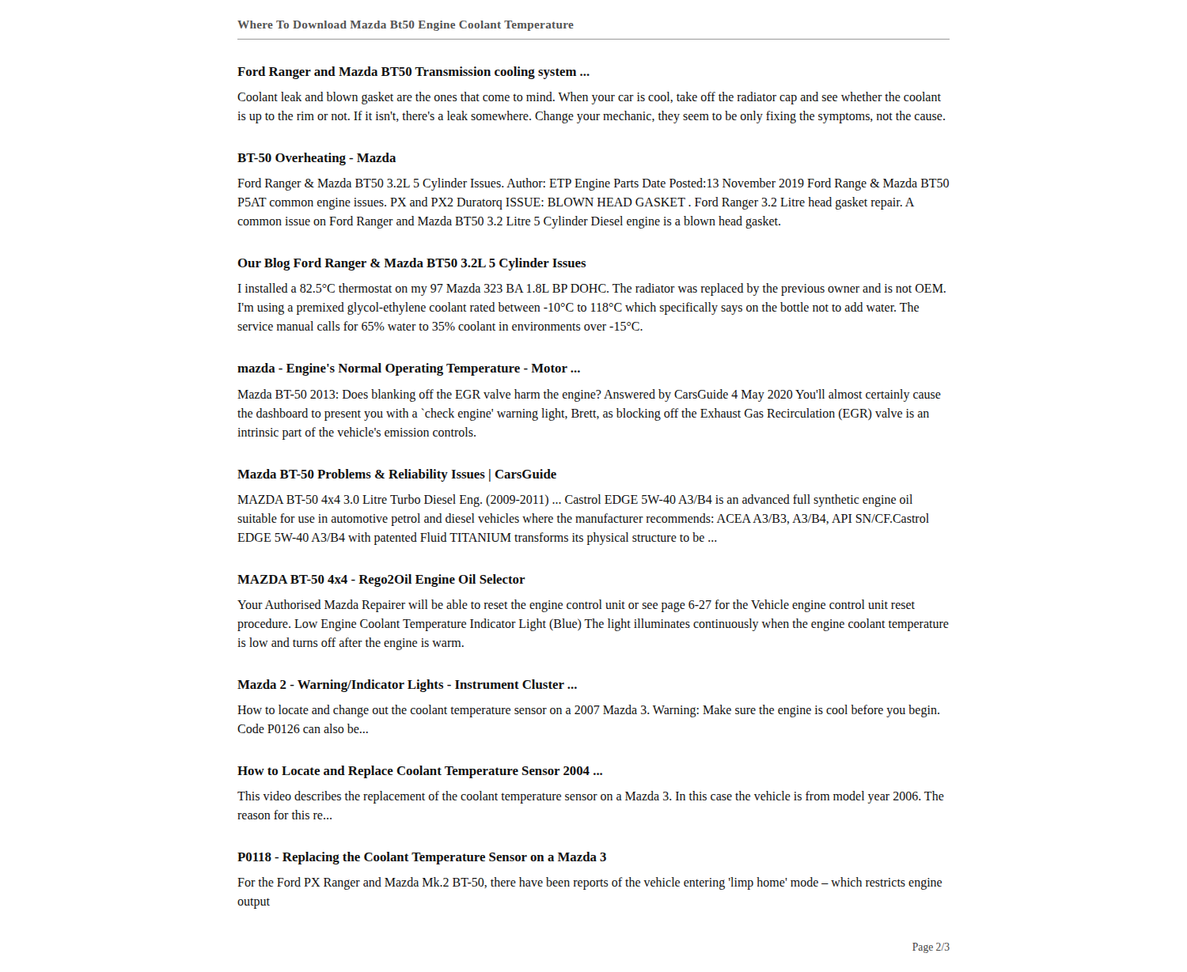Where To Download Mazda Bt50 Engine Coolant Temperature
Ford Ranger and Mazda BT50 Transmission cooling system ...
Coolant leak and blown gasket are the ones that come to mind. When your car is cool, take off the radiator cap and see whether the coolant is up to the rim or not. If it isn't, there's a leak somewhere. Change your mechanic, they seem to be only fixing the symptoms, not the cause.
BT-50 Overheating - Mazda
Ford Ranger & Mazda BT50 3.2L 5 Cylinder Issues. Author: ETP Engine Parts Date Posted:13 November 2019 Ford Range & Mazda BT50 P5AT common engine issues. PX and PX2 Duratorq ISSUE: BLOWN HEAD GASKET . Ford Ranger 3.2 Litre head gasket repair. A common issue on Ford Ranger and Mazda BT50 3.2 Litre 5 Cylinder Diesel engine is a blown head gasket.
Our Blog Ford Ranger & Mazda BT50 3.2L 5 Cylinder Issues
I installed a 82.5°C thermostat on my 97 Mazda 323 BA 1.8L BP DOHC. The radiator was replaced by the previous owner and is not OEM. I'm using a premixed glycol-ethylene coolant rated between -10°C to 118°C which specifically says on the bottle not to add water. The service manual calls for 65% water to 35% coolant in environments over -15°C.
mazda - Engine's Normal Operating Temperature - Motor ...
Mazda BT-50 2013: Does blanking off the EGR valve harm the engine? Answered by CarsGuide 4 May 2020 You'll almost certainly cause the dashboard to present you with a `check engine' warning light, Brett, as blocking off the Exhaust Gas Recirculation (EGR) valve is an intrinsic part of the vehicle's emission controls.
Mazda BT-50 Problems & Reliability Issues | CarsGuide
MAZDA BT-50 4x4 3.0 Litre Turbo Diesel Eng. (2009-2011) ... Castrol EDGE 5W-40 A3/B4 is an advanced full synthetic engine oil suitable for use in automotive petrol and diesel vehicles where the manufacturer recommends: ACEA A3/B3, A3/B4, API SN/CF.Castrol EDGE 5W-40 A3/B4 with patented Fluid TITANIUM transforms its physical structure to be ...
MAZDA BT-50 4x4 - Rego2Oil Engine Oil Selector
Your Authorised Mazda Repairer will be able to reset the engine control unit or see page 6-27 for the Vehicle engine control unit reset procedure. Low Engine Coolant Temperature Indicator Light (Blue) The light illuminates continuously when the engine coolant temperature is low and turns off after the engine is warm.
Mazda 2 - Warning/Indicator Lights - Instrument Cluster ...
How to locate and change out the coolant temperature sensor on a 2007 Mazda 3. Warning: Make sure the engine is cool before you begin. Code P0126 can also be...
How to Locate and Replace Coolant Temperature Sensor 2004 ...
This video describes the replacement of the coolant temperature sensor on a Mazda 3. In this case the vehicle is from model year 2006. The reason for this re...
P0118 - Replacing the Coolant Temperature Sensor on a Mazda 3
For the Ford PX Ranger and Mazda Mk.2 BT-50, there have been reports of the vehicle entering 'limp home' mode – which restricts engine output
Page 2/3